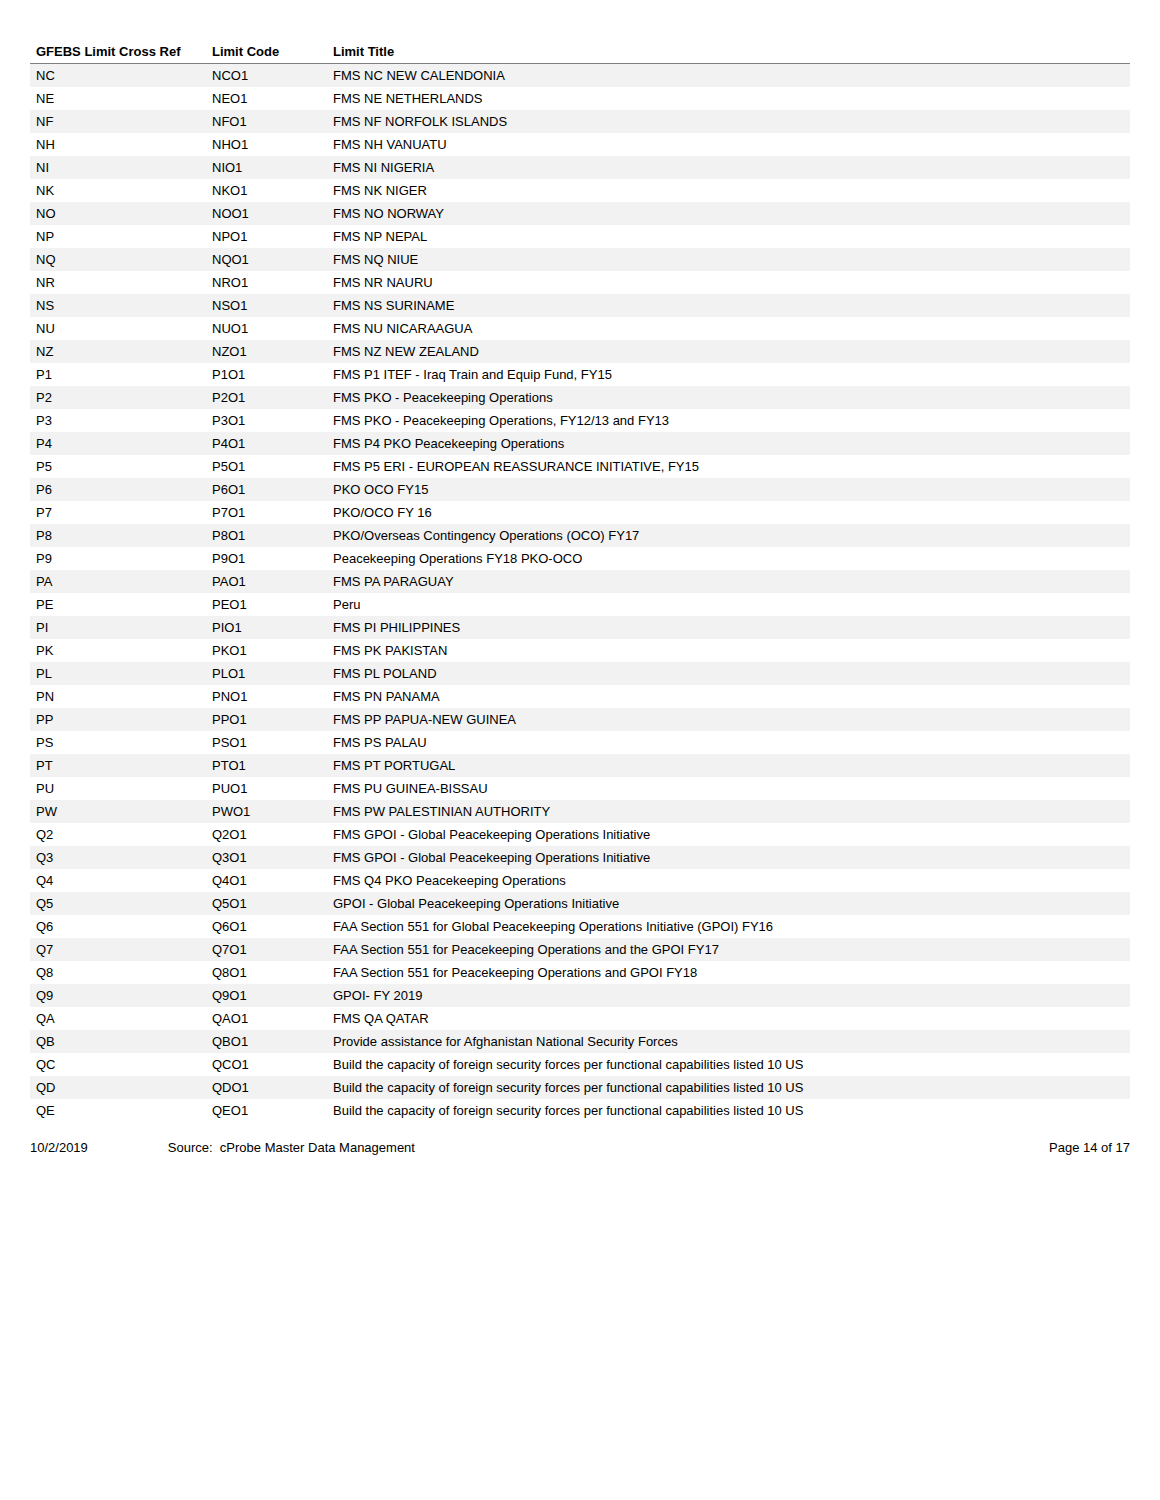| GFEBS Limit Cross Ref | Limit Code | Limit Title |
| --- | --- | --- |
| NC | NCO1 | FMS NC NEW CALENDONIA |
| NE | NEO1 | FMS NE NETHERLANDS |
| NF | NFO1 | FMS NF NORFOLK ISLANDS |
| NH | NHO1 | FMS NH VANUATU |
| NI | NIO1 | FMS NI NIGERIA |
| NK | NKO1 | FMS NK NIGER |
| NO | NOO1 | FMS NO NORWAY |
| NP | NPO1 | FMS NP NEPAL |
| NQ | NQO1 | FMS NQ NIUE |
| NR | NRO1 | FMS NR NAURU |
| NS | NSO1 | FMS NS SURINAME |
| NU | NUO1 | FMS NU NICARAAGUA |
| NZ | NZO1 | FMS NZ NEW ZEALAND |
| P1 | P1O1 | FMS P1 ITEF - Iraq Train and Equip Fund, FY15 |
| P2 | P2O1 | FMS PKO - Peacekeeping Operations |
| P3 | P3O1 | FMS PKO - Peacekeeping Operations, FY12/13 and FY13 |
| P4 | P4O1 | FMS P4 PKO Peacekeeping Operations |
| P5 | P5O1 | FMS P5 ERI - EUROPEAN REASSURANCE INITIATIVE, FY15 |
| P6 | P6O1 | PKO OCO FY15 |
| P7 | P7O1 | PKO/OCO FY 16 |
| P8 | P8O1 | PKO/Overseas Contingency Operations (OCO) FY17 |
| P9 | P9O1 | Peacekeeping Operations FY18 PKO-OCO |
| PA | PAO1 | FMS PA PARAGUAY |
| PE | PEO1 | Peru |
| PI | PIO1 | FMS PI PHILIPPINES |
| PK | PKO1 | FMS PK PAKISTAN |
| PL | PLO1 | FMS PL POLAND |
| PN | PNO1 | FMS PN PANAMA |
| PP | PPO1 | FMS PP PAPUA-NEW GUINEA |
| PS | PSO1 | FMS PS PALAU |
| PT | PTO1 | FMS PT PORTUGAL |
| PU | PUO1 | FMS PU GUINEA-BISSAU |
| PW | PWO1 | FMS PW PALESTINIAN AUTHORITY |
| Q2 | Q2O1 | FMS GPOI - Global Peacekeeping Operations Initiative |
| Q3 | Q3O1 | FMS GPOI - Global Peacekeeping Operations Initiative |
| Q4 | Q4O1 | FMS Q4 PKO Peacekeeping Operations |
| Q5 | Q5O1 | GPOI - Global Peacekeeping Operations Initiative |
| Q6 | Q6O1 | FAA Section 551 for Global Peacekeeping Operations Initiative (GPOI) FY16 |
| Q7 | Q7O1 | FAA Section 551 for Peacekeeping Operations and the GPOI FY17 |
| Q8 | Q8O1 | FAA Section 551 for Peacekeeping Operations and GPOI FY18 |
| Q9 | Q9O1 | GPOI- FY 2019 |
| QA | QAO1 | FMS QA QATAR |
| QB | QBO1 | Provide assistance for Afghanistan National Security Forces |
| QC | QCO1 | Build the capacity of foreign security forces per functional capabilities listed 10 US |
| QD | QDO1 | Build the capacity of foreign security forces per functional capabilities listed 10 US |
| QE | QEO1 | Build the capacity of foreign security forces per functional capabilities listed 10 US |
10/2/2019
Source: cProbe Master Data Management
Page 14 of 17